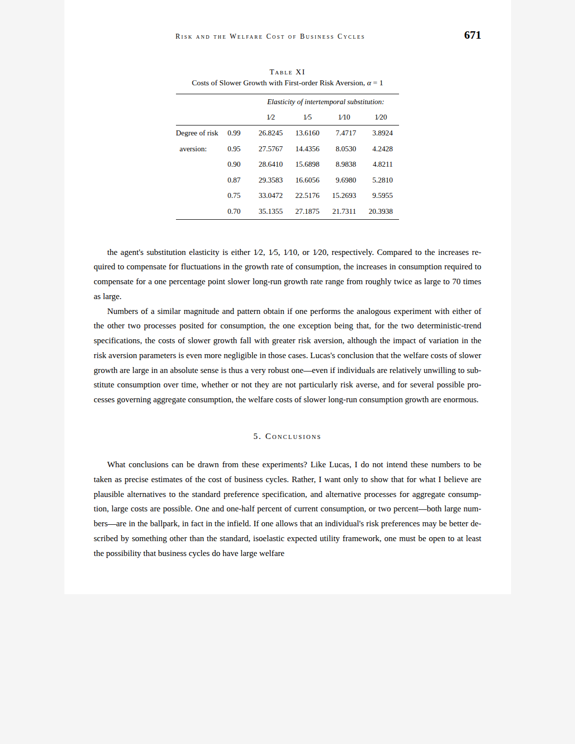Risk and the Welfare Cost of Business Cycles 671
Table XI Costs of Slower Growth with First-order Risk Aversion, α = 1
| | Elasticity of intertemporal substitution: |
| --- | --- |
| | 1⁄2 | 1⁄5 | 1⁄10 | 1⁄20 |
| Degree of risk | 0.99 | 26.8245 | 13.6160 | 7.4717 | 3.8924 |
| aversion: | 0.95 | 27.5767 | 14.4356 | 8.0530 | 4.2428 |
| | 0.90 | 28.6410 | 15.6898 | 8.9838 | 4.8211 |
| | 0.87 | 29.3583 | 16.6056 | 9.6980 | 5.2810 |
| | 0.75 | 33.0472 | 22.5176 | 15.2693 | 9.5955 |
| | 0.70 | 35.1355 | 27.1875 | 21.7311 | 20.3938 |
the agent's substitution elasticity is either 1⁄2, 1⁄5, 1⁄10, or 1⁄20, respectively. Compared to the increases required to compensate for fluctuations in the growth rate of consumption, the increases in consumption required to compensate for a one percentage point slower long-run growth rate range from roughly twice as large to 70 times as large.
Numbers of a similar magnitude and pattern obtain if one performs the analogous experiment with either of the other two processes posited for consumption, the one exception being that, for the two deterministic-trend specifications, the costs of slower growth fall with greater risk aversion, although the impact of variation in the risk aversion parameters is even more negligible in those cases. Lucas's conclusion that the welfare costs of slower growth are large in an absolute sense is thus a very robust one—even if individuals are relatively unwilling to substitute consumption over time, whether or not they are not particularly risk averse, and for several possible processes governing aggregate consumption, the welfare costs of slower long-run consumption growth are enormous.
5. Conclusions
What conclusions can be drawn from these experiments? Like Lucas, I do not intend these numbers to be taken as precise estimates of the cost of business cycles. Rather, I want only to show that for what I believe are plausible alternatives to the standard preference specification, and alternative processes for aggregate consumption, large costs are possible. One and one-half percent of current consumption, or two percent—both large numbers—are in the ballpark, in fact in the infield. If one allows that an individual's risk preferences may be better described by something other than the standard, isoelastic expected utility framework, one must be open to at least the possibility that business cycles do have large welfare